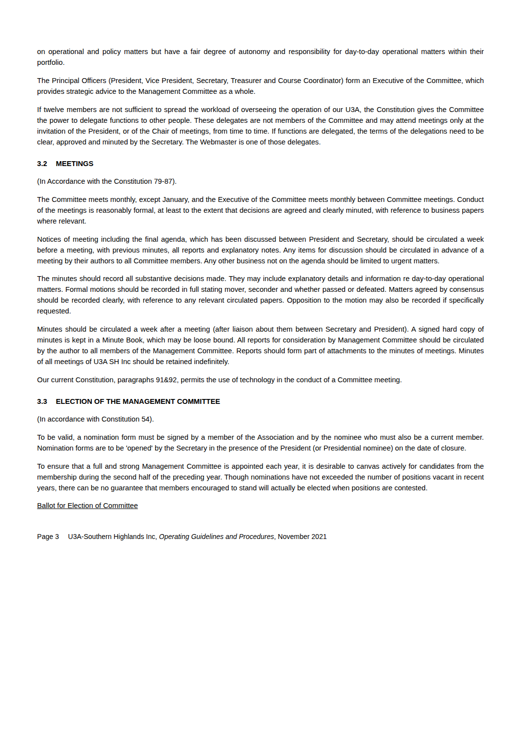on operational and policy matters but have a fair degree of autonomy and responsibility for day-to-day operational matters within their portfolio.
The Principal Officers (President, Vice President, Secretary, Treasurer and Course Coordinator) form an Executive of the Committee, which provides strategic advice to the Management Committee as a whole.
If twelve members are not sufficient to spread the workload of overseeing the operation of our U3A, the Constitution gives the Committee the power to delegate functions to other people. These delegates are not members of the Committee and may attend meetings only at the invitation of the President, or of the Chair of meetings, from time to time. If functions are delegated, the terms of the delegations need to be clear, approved and minuted by the Secretary. The Webmaster is one of those delegates.
3.2 MEETINGS
(In Accordance with the Constitution 79-87).
The Committee meets monthly, except January, and the Executive of the Committee meets monthly between Committee meetings. Conduct of the meetings is reasonably formal, at least to the extent that decisions are agreed and clearly minuted, with reference to business papers where relevant.
Notices of meeting including the final agenda, which has been discussed between President and Secretary, should be circulated a week before a meeting, with previous minutes, all reports and explanatory notes. Any items for discussion should be circulated in advance of a meeting by their authors to all Committee members. Any other business not on the agenda should be limited to urgent matters.
The minutes should record all substantive decisions made. They may include explanatory details and information re day-to-day operational matters. Formal motions should be recorded in full stating mover, seconder and whether passed or defeated. Matters agreed by consensus should be recorded clearly, with reference to any relevant circulated papers. Opposition to the motion may also be recorded if specifically requested.
Minutes should be circulated a week after a meeting (after liaison about them between Secretary and President). A signed hard copy of minutes is kept in a Minute Book, which may be loose bound. All reports for consideration by Management Committee should be circulated by the author to all members of the Management Committee. Reports should form part of attachments to the minutes of meetings. Minutes of all meetings of U3A SH Inc should be retained indefinitely.
Our current Constitution, paragraphs 91&92, permits the use of technology in the conduct of a Committee meeting.
3.3 ELECTION OF THE MANAGEMENT COMMITTEE
(In accordance with Constitution 54).
To be valid, a nomination form must be signed by a member of the Association and by the nominee who must also be a current member. Nomination forms are to be 'opened' by the Secretary in the presence of the President (or Presidential nominee) on the date of closure.
To ensure that a full and strong Management Committee is appointed each year, it is desirable to canvas actively for candidates from the membership during the second half of the preceding year. Though nominations have not exceeded the number of positions vacant in recent years, there can be no guarantee that members encouraged to stand will actually be elected when positions are contested.
Ballot for Election of Committee
Page 3 U3A-Southern Highlands Inc, Operating Guidelines and Procedures, November 2021